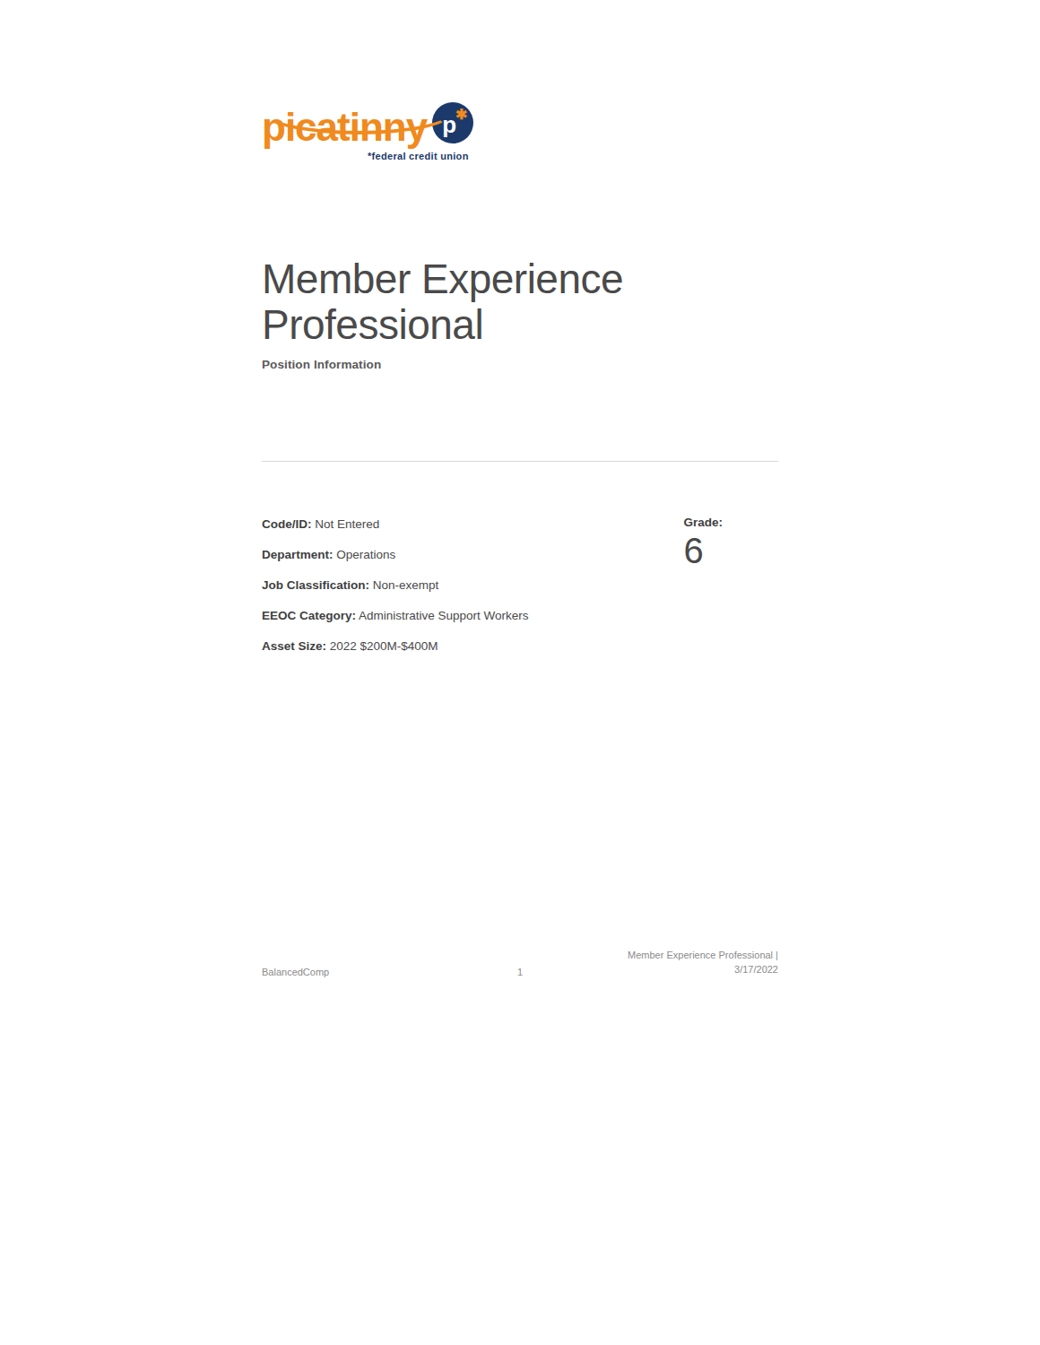picatinny p✱
*federal credit union
Member Experience
Professional
Position Information
Code/ID: Not Entered
Department: Operations
Job Classification: Non-exempt
EEOC Category: Administrative Support Workers
Asset Size: 2022 $200M-$400M
Grade:
6
BalancedComp
1
Member Experience Professional |
3/17/2022